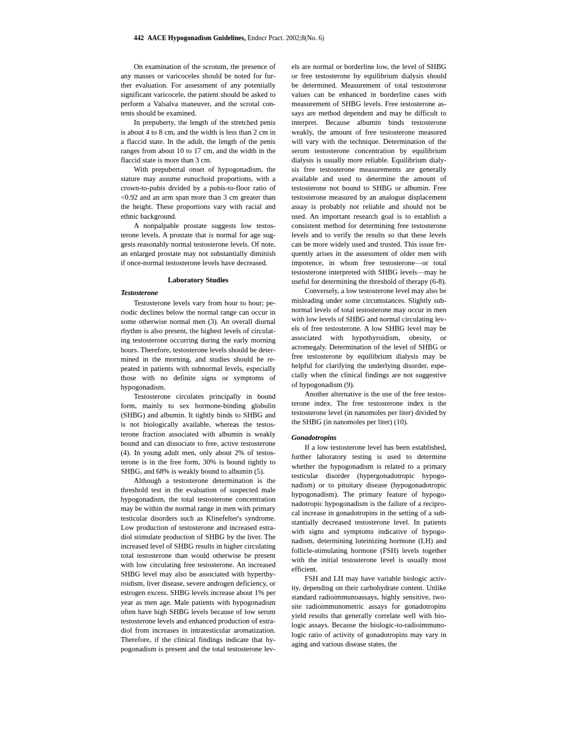442 AACE Hypogonadism Guidelines, Endocr Pract. 2002;8(No. 6)
On examination of the scrotum, the presence of any masses or varicoceles should be noted for further evaluation. For assessment of any potentially significant varicocele, the patient should be asked to perform a Valsalva maneuver, and the scrotal contents should be examined.
In prepuberty, the length of the stretched penis is about 4 to 8 cm, and the width is less than 2 cm in a flaccid state. In the adult, the length of the penis ranges from about 10 to 17 cm, and the width in the flaccid state is more than 3 cm.
With prepubertal onset of hypogonadism, the stature may assume eunuchoid proportions, with a crown-to-pubis divided by a pubis-to-floor ratio of <0.92 and an arm span more than 3 cm greater than the height. These proportions vary with racial and ethnic background.
A nonpalpable prostate suggests low testosterone levels. A prostate that is normal for age suggests reasonably normal testosterone levels. Of note, an enlarged prostate may not substantially diminish if once-normal testosterone levels have decreased.
Laboratory Studies
Testosterone
Testosterone levels vary from hour to hour; periodic declines below the normal range can occur in some otherwise normal men (3). An overall diurnal rhythm is also present, the highest levels of circulating testosterone occurring during the early morning hours. Therefore, testosterone levels should be determined in the morning, and studies should be repeated in patients with subnormal levels, especially those with no definite signs or symptoms of hypogonadism.
Testosterone circulates principally in bound form, mainly to sex hormone-binding globulin (SHBG) and albumin. It tightly binds to SHBG and is not biologically available, whereas the testosterone fraction associated with albumin is weakly bound and can dissociate to free, active testosterone (4). In young adult men, only about 2% of testosterone is in the free form, 30% is bound tightly to SHBG, and 68% is weakly bound to albumin (5).
Although a testosterone determination is the threshold test in the evaluation of suspected male hypogonadism, the total testosterone concentration may be within the normal range in men with primary testicular disorders such as Klinefelter's syndrome. Low production of testosterone and increased estradiol stimulate production of SHBG by the liver. The increased level of SHBG results in higher circulating total testosterone than would otherwise be present with low circulating free testosterone. An increased SHBG level may also be associated with hyperthyroidism, liver disease, severe androgen deficiency, or estrogen excess. SHBG levels increase about 1% per year as men age. Male patients with hypogonadism often have high SHBG levels because of low serum testosterone levels and enhanced production of estradiol from increases in intratesticular aromatization. Therefore, if the clinical findings indicate that hypogonadism is present and the total testosterone levels are normal or borderline low, the level of SHBG or free testosterone by equilibrium dialysis should be determined. Measurement of total testosterone values can be enhanced in borderline cases with measurement of SHBG levels. Free testosterone assays are method dependent and may be difficult to interpret. Because albumin binds testosterone weakly, the amount of free testosterone measured will vary with the technique. Determination of the serum testosterone concentration by equilibrium dialysis is usually more reliable. Equilibrium dialysis free testosterone measurements are generally available and used to determine the amount of testosterone not bound to SHBG or albumin. Free testosterone measured by an analogue displacement assay is probably not reliable and should not be used. An important research goal is to establish a consistent method for determining free testosterone levels and to verify the results so that these levels can be more widely used and trusted. This issue frequently arises in the assessment of older men with impotence, in whom free testosterone—or total testosterone interpreted with SHBG levels—may be useful for determining the threshold of therapy (6-8).
Conversely, a low testosterone level may also be misleading under some circumstances. Slightly subnormal levels of total testosterone may occur in men with low levels of SHBG and normal circulating levels of free testosterone. A low SHBG level may be associated with hypothyroidism, obesity, or acromegaly. Determination of the level of SHBG or free testosterone by equilibrium dialysis may be helpful for clarifying the underlying disorder, especially when the clinical findings are not suggestive of hypogonadism (9).
Another alternative is the use of the free testosterone index. The free testosterone index is the testosterone level (in nanomoles per liter) divided by the SHBG (in nanomoles per liter) (10).
Gonadotropins
If a low testosterone level has been established, further laboratory testing is used to determine whether the hypogonadism is related to a primary testicular disorder (hypergonadotropic hypogonadism) or to pituitary disease (hypogonadotropic hypogonadism). The primary feature of hypogonadotropic hypogonadism is the failure of a reciprocal increase in gonadotropins in the setting of a substantially decreased testosterone level. In patients with signs and symptoms indicative of hypogonadism, determining luteinizing hormone (LH) and follicle-stimulating hormone (FSH) levels together with the initial testosterone level is usually most efficient.
FSH and LH may have variable biologic activity, depending on their carbohydrate content. Unlike standard radioimmunoassays, highly sensitive, two-site radioimmunometric assays for gonadotropins yield results that generally correlate well with biologic assays. Because the biologic-to-radioimmunologic ratio of activity of gonadotropins may vary in aging and various disease states, the